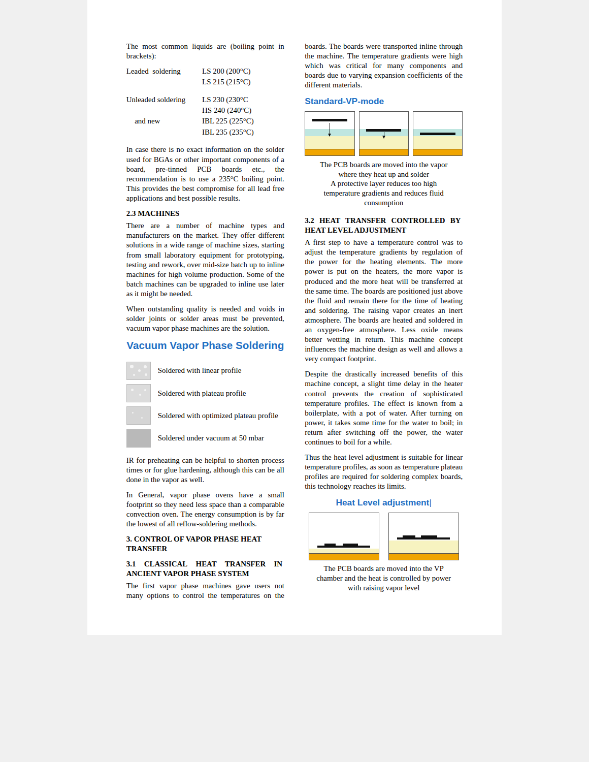The most common liquids are (boiling point in brackets):
| Leaded soldering | LS 200 (200°C) |
| | LS 215 (215°C) |
| Unleaded soldering | LS 230 (230°C |
| | HS 240 (240°C) |
| and new | IBL 225 (225°C) |
| | IBL 235 (235°C) |
In case there is no exact information on the solder used for BGAs or other important components of a board, pre-tinned PCB boards etc., the recommendation is to use a 235°C boiling point. This provides the best compromise for all lead free applications and best possible results.
2.3 Machines
There are a number of machine types and manufacturers on the market. They offer different solutions in a wide range of machine sizes, starting from small laboratory equipment for prototyping, testing and rework, over mid-size batch up to inline machines for high volume production. Some of the batch machines can be upgraded to inline use later as it might be needed.
When outstanding quality is needed and voids in solder joints or solder areas must be prevented, vacuum vapor phase machines are the solution.
Vacuum Vapor Phase Soldering
Soldered with linear profile
Soldered with plateau profile
Soldered with optimized plateau profile
Soldered under vacuum at 50 mbar
IR for preheating can be helpful to shorten process times or for glue hardening, although this can be all done in the vapor as well.
In General, vapor phase ovens have a small footprint so they need less space than a comparable convection oven. The energy consumption is by far the lowest of all reflow-soldering methods.
3. Control of Vapor Phase Heat Transfer
3.1 Classical Heat Transfer in Ancient Vapor Phase System
The first vapor phase machines gave users not many options to control the temperatures on the boards. The boards were transported inline through the machine. The temperature gradients were high which was critical for many components and boards due to varying expansion coefficients of the different materials.
Standard-VP-mode
The PCB boards are moved into the vapor
where they heat up and solder
A protective layer reduces too high
temperature gradients and reduces fluid
consumption
3.2 Heat Transfer Controlled by Heat Level Adjustment
A first step to have a temperature control was to adjust the temperature gradients by regulation of the power for the heating elements. The more power is put on the heaters, the more vapor is produced and the more heat will be transferred at the same time. The boards are positioned just above the fluid and remain there for the time of heating and soldering. The raising vapor creates an inert atmosphere. The boards are heated and soldered in an oxygen-free atmosphere. Less oxide means better wetting in return. This machine concept influences the machine design as well and allows a very compact footprint.
Despite the drastically increased benefits of this machine concept, a slight time delay in the heater control prevents the creation of sophisticated temperature profiles. The effect is known from a boilerplate, with a pot of water. After turning on power, it takes some time for the water to boil; in return after switching off the power, the water continues to boil for a while.
Thus the heat level adjustment is suitable for linear temperature profiles, as soon as temperature plateau profiles are required for soldering complex boards, this technology reaches its limits.
Heat Level adjustment|
The PCB boards are moved into the VP
chamber and the heat is controlled by power
with raising vapor level